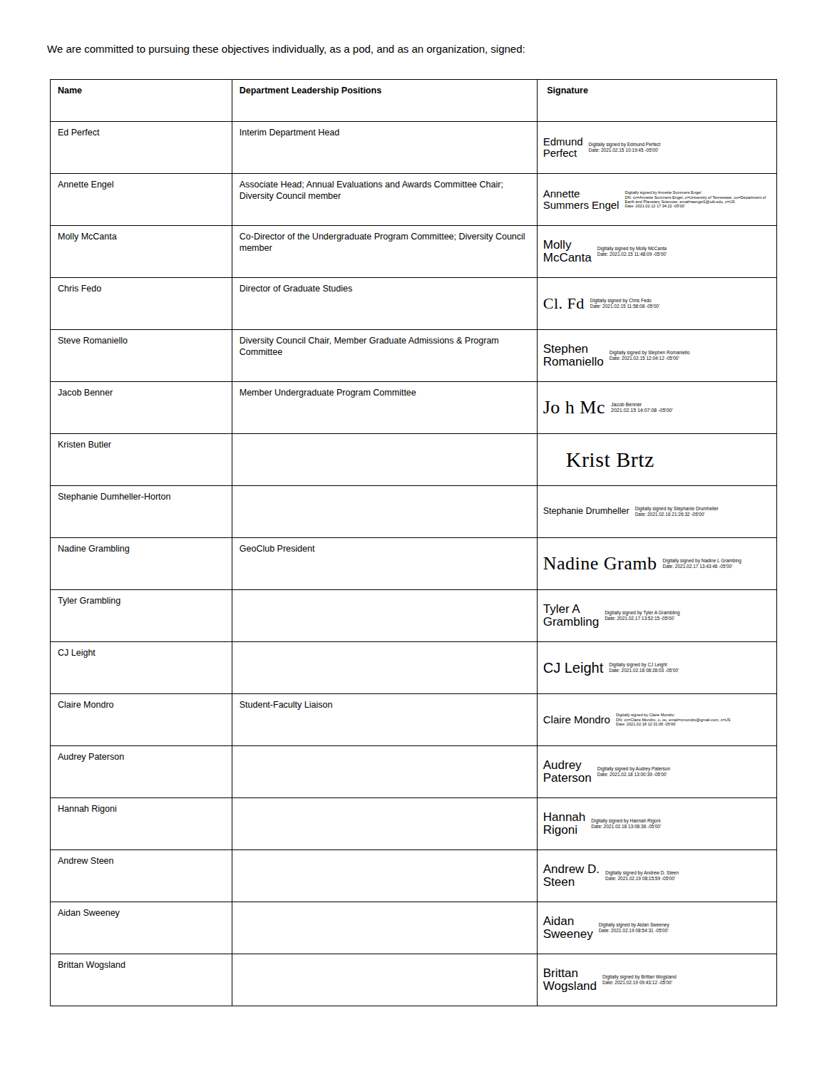We are committed to pursuing these objectives individually, as a pod, and as an organization, signed:
| Name | Department Leadership Positions | Signature |
| --- | --- | --- |
| Ed Perfect | Interim Department Head | Edmund Perfect Digitally signed by Edmund Perfect Date: 2021.02.15 10:19:45 -05'00' |
| Annette Engel | Associate Head; Annual Evaluations and Awards Committee Chair; Diversity Council member | Annette Summers Engel Digitally signed by Annette Summers Engel DN: cn=Annette Summers Engel, o=University of Tennessee, ou=Department of Earth and Planetary Sciences, email=aengel1@utk.edu, c=US Date: 2021.02.12 17:34:22 -05'00' |
| Molly McCanta | Co-Director of the Undergraduate Program Committee; Diversity Council member | Molly McCanta Digitally signed by Molly McCanta Date: 2021.02.15 11:48:09 -05'00' |
| Chris Fedo | Director of Graduate Studies | Cl. Fd Digitally signed by Chris Fedo Date: 2021.02.15 11:58:08 -05'00' |
| Steve Romaniello | Diversity Council Chair, Member Graduate Admissions & Program Committee | Stephen Romaniello Digitally signed by Stephen Romaniello Date: 2021.02.15 12:04:12 -05'00' |
| Jacob Benner | Member Undergraduate Program Committee | Jo h Mc Jacob Benner 2021.02.15 14:07:08 -05'00' |
| Kristen Butler | | Krist Brtz |
| Stephanie Dumheller-Horton | | Stephanie Drumheller Digitally signed by Stephanie Drumheller Date: 2021.02.16 21:26:32 -05'00' |
| Nadine Grambling | GeoClub President | Nadine Gramb Digitally signed by Nadine L Grambing Date: 2021.02.17 13:43:46 -05'00' |
| Tyler Grambling | | Tyler A Grambling Digitally signed by Tyler A Grambling Date: 2021.02.17 13:52:15 -05'00' |
| CJ Leight | | CJ Leight Digitally signed by CJ Leight Date: 2021.02.18 08:28:03 -05'00' |
| Claire Mondro | Student-Faculty Liaison | Claire Mondro Digitally signed by Claire Mondro DN: cn=Claire Mondro, o, ou, email=cmondro@gmail.com, c=US Date: 2021.02.18 12:31:06 -05'00' |
| Audrey Paterson | | Audrey Paterson Digitally signed by Audrey Paterson Date: 2021.02.18 13:00:39 -05'00' |
| Hannah Rigoni | | Hannah Rigoni Digitally signed by Hannah Rigoni Date: 2021.02.18 13:08:36 -05'00' |
| Andrew Steen | | Andrew D. Steen Digitally signed by Andrew D. Steen Date: 2021.02.19 08:15:59 -05'00' |
| Aidan Sweeney | | Aidan Sweeney Digitally signed by Aidan Sweeney Date: 2021.02.19 08:54:31 -05'00' |
| Brittan Wogsland | | Brittan Wogsland Digitally signed by Brittan Wogsland Date: 2021.02.19 09:43:12 -05'00' |